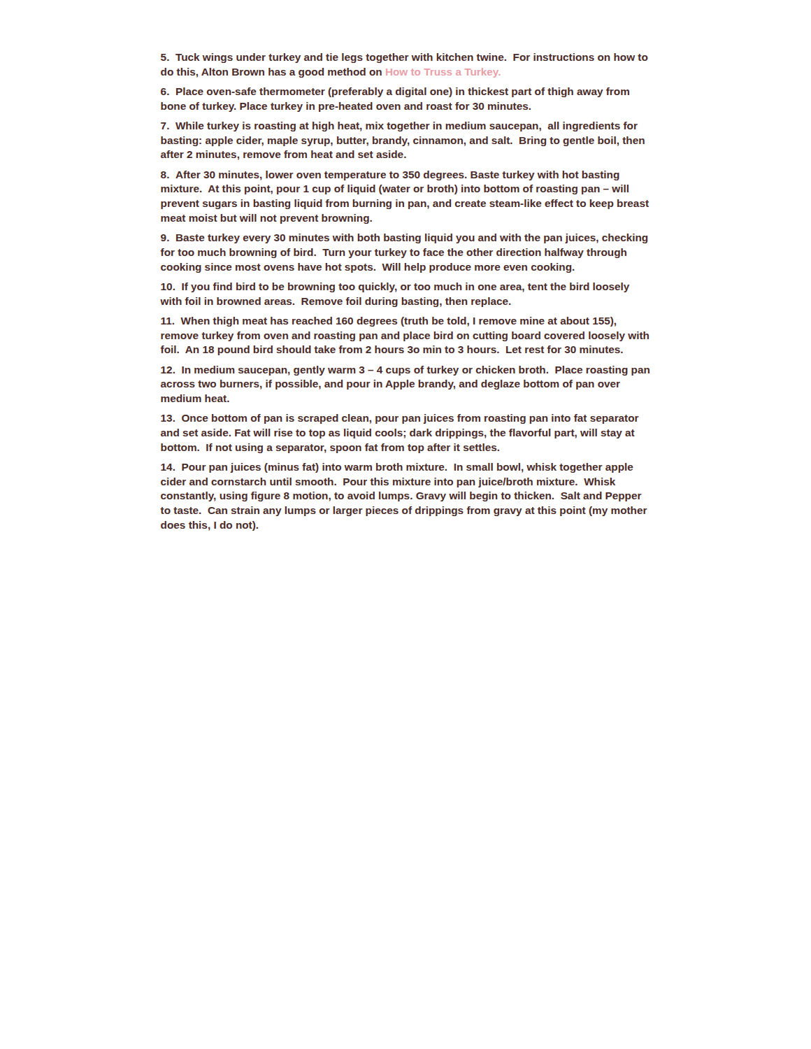Tuck wings under turkey and tie legs together with kitchen twine. For instructions on how to do this, Alton Brown has a good method on How to Truss a Turkey.
Place oven-safe thermometer (preferably a digital one) in thickest part of thigh away from bone of turkey. Place turkey in pre-heated oven and roast for 30 minutes.
While turkey is roasting at high heat, mix together in medium saucepan, all ingredients for basting: apple cider, maple syrup, butter, brandy, cinnamon, and salt. Bring to gentle boil, then after 2 minutes, remove from heat and set aside.
After 30 minutes, lower oven temperature to 350 degrees. Baste turkey with hot basting mixture. At this point, pour 1 cup of liquid (water or broth) into bottom of roasting pan – will prevent sugars in basting liquid from burning in pan, and create steam-like effect to keep breast meat moist but will not prevent browning.
Baste turkey every 30 minutes with both basting liquid you and with the pan juices, checking for too much browning of bird. Turn your turkey to face the other direction halfway through cooking since most ovens have hot spots. Will help produce more even cooking.
If you find bird to be browning too quickly, or too much in one area, tent the bird loosely with foil in browned areas. Remove foil during basting, then replace.
When thigh meat has reached 160 degrees (truth be told, I remove mine at about 155), remove turkey from oven and roasting pan and place bird on cutting board covered loosely with foil. An 18 pound bird should take from 2 hours 3o min to 3 hours. Let rest for 30 minutes.
In medium saucepan, gently warm 3 – 4 cups of turkey or chicken broth. Place roasting pan across two burners, if possible, and pour in Apple brandy, and deglaze bottom of pan over medium heat.
Once bottom of pan is scraped clean, pour pan juices from roasting pan into fat separator and set aside. Fat will rise to top as liquid cools; dark drippings, the flavorful part, will stay at bottom. If not using a separator, spoon fat from top after it settles.
Pour pan juices (minus fat) into warm broth mixture. In small bowl, whisk together apple cider and cornstarch until smooth. Pour this mixture into pan juice/broth mixture. Whisk constantly, using figure 8 motion, to avoid lumps. Gravy will begin to thicken. Salt and Pepper to taste. Can strain any lumps or larger pieces of drippings from gravy at this point (my mother does this, I do not).